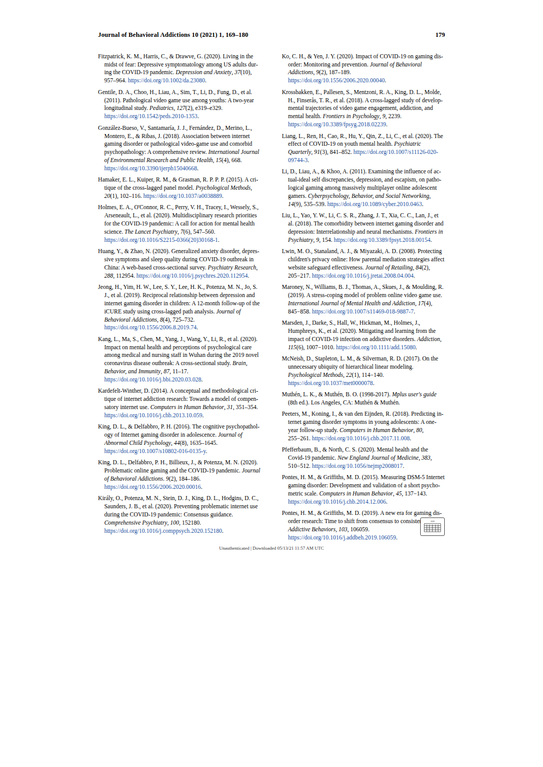Journal of Behavioral Addictions 10 (2021) 1, 169–180 179
Fitzpatrick, K. M., Harris, C., & Drawve, G. (2020). Living in the midst of fear: Depressive symptomatology among US adults during the COVID-19 pandemic. Depression and Anxiety, 37(10), 957–964. https://doi.org/10.1002/da.23080.
Gentile, D. A., Choo, H., Liau, A., Sim, T., Li, D., Fung, D., et al. (2011). Pathological video game use among youths: A two-year longitudinal study. Pediatrics, 127(2), e319–e329. https://doi.org/10.1542/peds.2010-1353.
González-Bueso, V., Santamaría, J. J., Fernández, D., Merino, L., Montero, E., & Ribas, J. (2018). Association between internet gaming disorder or pathological video-game use and comorbid psychopathology: A comprehensive review. International Journal of Environmental Research and Public Health, 15(4), 668. https://doi.org/10.3390/ijerph15040668.
Hamaker, E. L., Kuiper, R. M., & Grasman, R. P. P. P. (2015). A critique of the cross-lagged panel model. Psychological Methods, 20(1), 102–116. https://doi.org/10.1037/a0038889.
Holmes, E. A., O'Connor, R. C., Perry, V. H., Tracey, I., Wessely, S., Arseneault, L., et al. (2020). Multidisciplinary research priorities for the COVID-19 pandemic: A call for action for mental health science. The Lancet Psychiatry, 7(6), 547–560. https://doi.org/10.1016/S2215-0366(20)30168-1.
Huang, Y., & Zhao, N. (2020). Generalized anxiety disorder, depressive symptoms and sleep quality during COVID-19 outbreak in China: A web-based cross-sectional survey. Psychiatry Research, 288, 112954. https://doi.org/10.1016/j.psychres.2020.112954.
Jeong, H., Yim, H. W., Lee, S. Y., Lee, H. K., Potenza, M. N., Jo, S. J., et al. (2019). Reciprocal relationship between depression and internet gaming disorder in children: A 12-month follow-up of the iCURE study using cross-lagged path analysis. Journal of Behavioral Addictions, 8(4), 725–732. https://doi.org/10.1556/2006.8.2019.74.
Kang, L., Ma, S., Chen, M., Yang, J., Wang, Y., Li, R., et al. (2020). Impact on mental health and perceptions of psychological care among medical and nursing staff in Wuhan during the 2019 novel coronavirus disease outbreak: A cross-sectional study. Brain, Behavior, and Immunity, 87, 11–17. https://doi.org/10.1016/j.bbi.2020.03.028.
Kardefelt-Winther, D. (2014). A conceptual and methodological critique of internet addiction research: Towards a model of compensatory internet use. Computers in Human Behavior, 31, 351–354. https://doi.org/10.1016/j.chb.2013.10.059.
King, D. L., & Delfabbro, P. H. (2016). The cognitive psychopathology of Internet gaming disorder in adolescence. Journal of Abnormal Child Psychology, 44(8), 1635–1645. https://doi.org/10.1007/s10802-016-0135-y.
King, D. L., Delfabbro, P. H., Billieux, J., & Potenza, M. N. (2020). Problematic online gaming and the COVID-19 pandemic. Journal of Behavioral Addictions. 9(2), 184–186. https://doi.org/10.1556/2006.2020.00016.
Király, O., Potenza, M. N., Stein, D. J., King, D. L., Hodgins, D. C., Saunders, J. B., et al. (2020). Preventing problematic internet use during the COVID-19 pandemic: Consensus guidance. Comprehensive Psychiatry, 100, 152180. https://doi.org/10.1016/j.comppsych.2020.152180.
Ko, C. H., & Yen, J. Y. (2020). Impact of COVID-19 on gaming disorder: Monitoring and prevention. Journal of Behavioral Addictions, 9(2), 187–189. https://doi.org/10.1556/2006.2020.00040.
Krossbakken, E., Pallesen, S., Mentzoni, R. A., King, D. L., Molde, H., Finserås, T. R., et al. (2018). A cross-lagged study of developmental trajectories of video game engagement, addiction, and mental health. Frontiers in Psychology, 9, 2239. https://doi.org/10.3389/fpsyg.2018.02239.
Liang, L., Ren, H., Cao, R., Hu, Y., Qin, Z., Li, C., et al. (2020). The effect of COVID-19 on youth mental health. Psychiatric Quarterly, 91(3), 841–852. https://doi.org/10.1007/s11126-020-09744-3.
Li, D., Liau, A., & Khoo, A. (2011). Examining the influence of actual-ideal self discrepancies, depression, and escapism, on pathological gaming among massively multiplayer online adolescent gamers. Cyberpsychology, Behavior, and Social Networking, 14(9), 535–539. https://doi.org/10.1089/cyber.2010.0463.
Liu, L., Yao, Y. W., Li, C. S. R., Zhang, J. T., Xia, C. C., Lan, J., et al. (2018). The comorbidity between internet gaming disorder and depression: Interrelationship and neural mechanisms. Frontiers in Psychiatry, 9, 154. https://doi.org/10.3389/fpsyt.2018.00154.
Lwin, M. O., Stanaland, A. J., & Miyazaki, A. D. (2008). Protecting children's privacy online: How parental mediation strategies affect website safeguard effectiveness. Journal of Retailing, 84(2), 205−217. https://doi.org/10.1016/j.jretai.2008.04.004.
Maroney, N., Williams, B. J., Thomas, A., Skues, J., & Moulding, R. (2019). A stress-coping model of problem online video game use. International Journal of Mental Health and Addiction, 17(4), 845−858. https://doi.org/10.1007/s11469-018-9887-7.
Marsden, J., Darke, S., Hall, W., Hickman, M., Holmes, J., Humphreys, K., et al. (2020). Mitigating and learning from the impact of COVID-19 infection on addictive disorders. Addiction, 115(6), 1007−1010. https://doi.org/10.1111/add.15080.
McNeish, D., Stapleton, L. M., & Silverman, R. D. (2017). On the unnecessary ubiquity of hierarchical linear modeling. Psychological Methods, 22(1), 114−140. https://doi.org/10.1037/met0000078.
Muthén, L. K., & Muthén, B. O. (1998-2017). Mplus user's guide (8th ed.). Los Angeles, CA: Muthén & Muthén.
Peeters, M., Koning, I., & van den Eijnden, R. (2018). Predicting internet gaming disorder symptoms in young adolescents: A one-year follow-up study. Computers in Human Behavior, 80, 255−261. https://doi.org/10.1016/j.chb.2017.11.008.
Pfefferbaum, B., & North, C. S. (2020). Mental health and the Covid-19 pandemic. New England Journal of Medicine, 383, 510−512. https://doi.org/10.1056/nejmp2008017.
Pontes, H. M., & Griffiths, M. D. (2015). Measuring DSM-5 Internet gaming disorder: Development and validation of a short psychometric scale. Computers in Human Behavior, 45, 137−143. https://doi.org/10.1016/j.chb.2014.12.006.
Pontes, H. M., & Griffiths, M. D. (2019). A new era for gaming disorder research: Time to shift from consensus to consistency. Addictive Behaviors, 103, 106059. https://doi.org/10.1016/j.addbeh.2019.106059.
1828
Unauthenticated | Downloaded 05/13/21 11:57 AM UTC